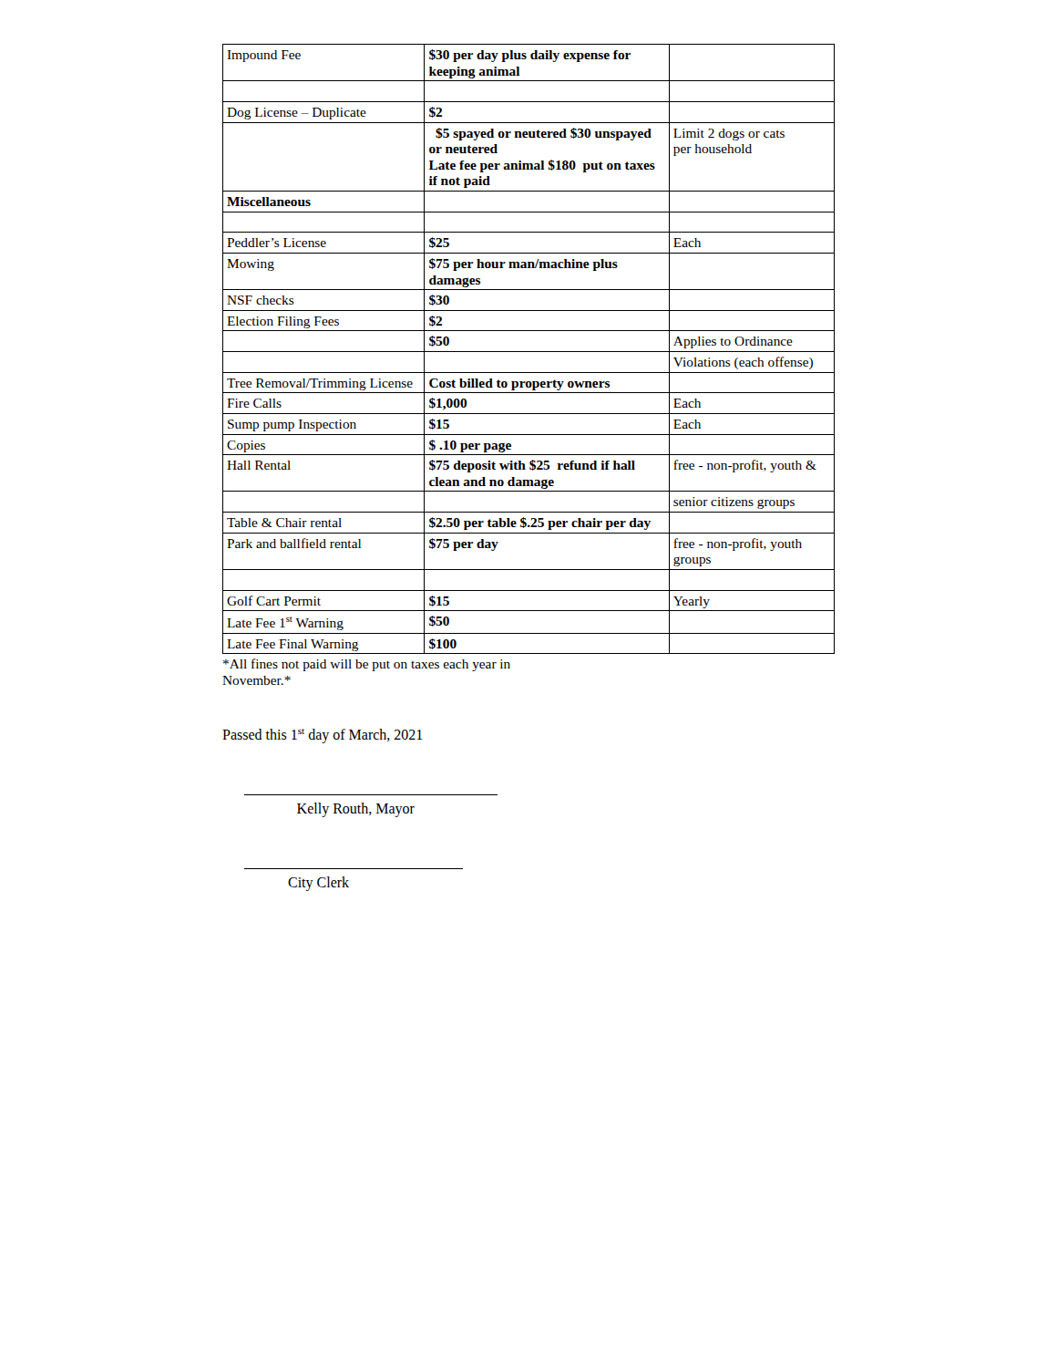| Impound Fee | $30 per day plus daily expense for keeping animal | |
| Dog License – Duplicate | $2 | |
| | $5 spayed or neutered $30 unspayed or neutered Late fee per animal $180 put on taxes if not paid | Limit 2 dogs or cats per household |
| Miscellaneous | | |
| Peddler’s License | $25 | Each |
| Mowing | $75 per hour man/machine plus damages | |
| NSF checks | $30 | |
| Election Filing Fees | $2 | |
| | $50 | Applies to Ordinance |
| | | Violations (each offense) |
| Tree Removal/Trimming License | Cost billed to property owners | |
| Fire Calls | $1,000 | Each |
| Sump pump Inspection | $15 | Each |
| Copies | $ .10 per page | |
| Hall Rental | $75 deposit with $25 refund if hall clean and no damage | free - non-profit, youth & |
| | | senior citizens groups |
| Table & Chair rental | $2.50 per table $.25 per chair per day | |
| Park and ballfield rental | $75 per day | free - non-profit, youth groups |
| Golf Cart Permit | $15 | Yearly |
| Late Fee 1 st Warning | $50 | |
| Late Fee Final Warning | $100 | |
*All fines not paid will be put on taxes each year in November.*
Passed this 1st day of March, 2021
Kelly Routh, Mayor
City Clerk